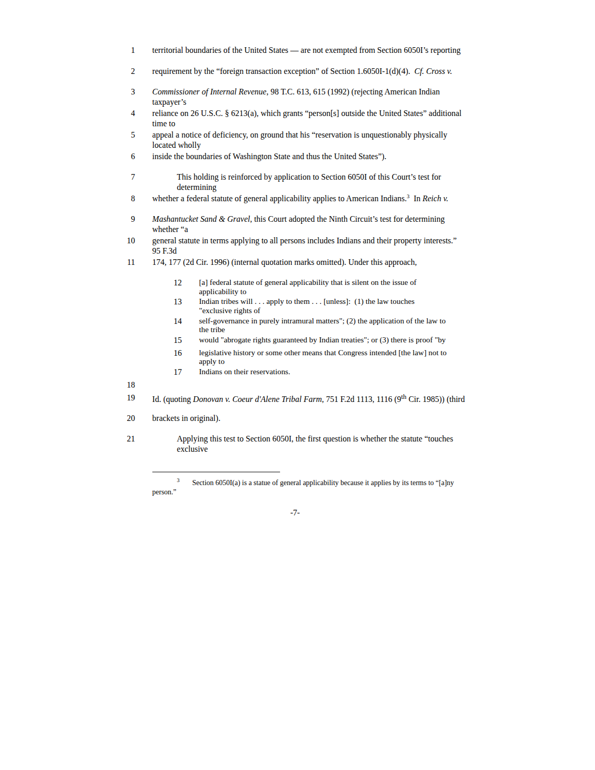1
territorial boundaries of the United States — are not exempted from Section 6050I’s reporting
2
requirement by the “foreign transaction exception” of Section 1.6050I-1(d)(4). Cf. Cross v.
3
Commissioner of Internal Revenue, 98 T.C. 613, 615 (1992) (rejecting American Indian taxpayer’s
4
reliance on 26 U.S.C. § 6213(a), which grants “person[s] outside the United States” additional time to
5
appeal a notice of deficiency, on ground that his “reservation is unquestionably physically located wholly
6
inside the boundaries of Washington State and thus the United States”).
7
This holding is reinforced by application to Section 6050I of this Court’s test for determining
8
whether a federal statute of general applicability applies to American Indians.3 In Reich v.
9
Mashantucket Sand & Gravel, this Court adopted the Ninth Circuit’s test for determining whether “a
10
general statute in terms applying to all persons includes Indians and their property interests.” 95 F.3d
11
174, 177 (2d Cir. 1996) (internal quotation marks omitted). Under this approach,
12
[a] federal statute of general applicability that is silent on the issue of applicability to
13
Indian tribes will . . . apply to them . . . [unless]: (1) the law touches "exclusive rights of
14
self-governance in purely intramural matters"; (2) the application of the law to the tribe
15
would "abrogate rights guaranteed by Indian treaties"; or (3) there is proof "by
16
legislative history or some other means that Congress intended [the law] not to apply to
17
Indians on their reservations.
18
19
Id. (quoting Donovan v. Coeur d'Alene Tribal Farm, 751 F.2d 1113, 1116 (9th Cir. 1985)) (third
20
brackets in original).
21
Applying this test to Section 6050I, the first question is whether the statute “touches exclusive
3 Section 6050I(a) is a statue of general applicability because it applies by its terms to “[a]ny person.”
-7-